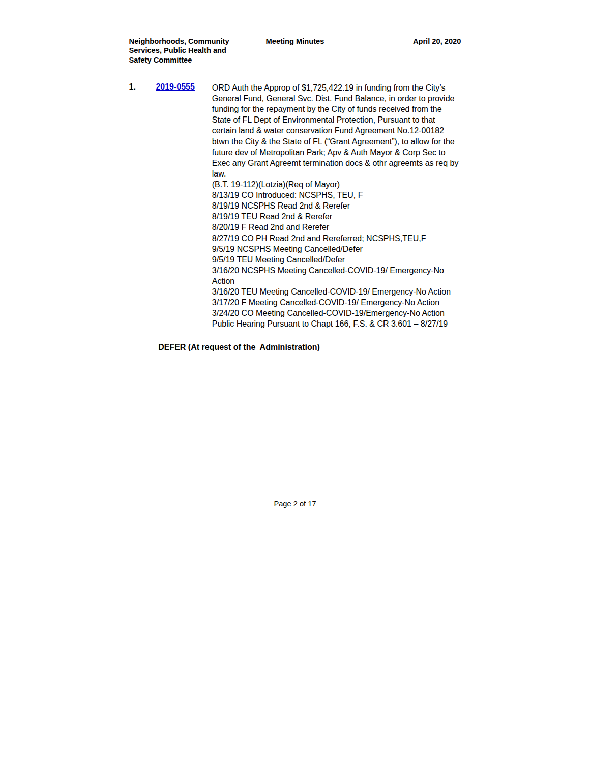Neighborhoods, Community Services, Public Health and Safety Committee
Meeting Minutes
April 20, 2020
1.
2019-0555
ORD Auth the Approp of $1,725,422.19 in funding from the City’s General Fund, General Svc. Dist. Fund Balance, in order to provide funding for the repayment by the City of funds received from the State of FL Dept of Environmental Protection, Pursuant to that certain land & water conservation Fund Agreement No.12-00182 btwn the City & the State of FL (“Grant Agreement”), to allow for the future dev of Metropolitan Park; Apv & Auth Mayor & Corp Sec to Exec any Grant Agreemt termination docs & othr agreemts as req by law.
(B.T. 19-112)(Lotzia)(Req of Mayor)
8/13/19 CO Introduced: NCSPHS, TEU, F
8/19/19 NCSPHS Read 2nd & Rerefer
8/19/19 TEU Read 2nd & Rerefer
8/20/19 F Read 2nd and Rerefer
8/27/19 CO PH Read 2nd and Rereferred; NCSPHS,TEU,F
9/5/19 NCSPHS Meeting Cancelled/Defer
9/5/19 TEU Meeting Cancelled/Defer
3/16/20 NCSPHS Meeting Cancelled-COVID-19/ Emergency-No Action
3/16/20 TEU Meeting Cancelled-COVID-19/ Emergency-No Action
3/17/20 F Meeting Cancelled-COVID-19/ Emergency-No Action
3/24/20 CO Meeting Cancelled-COVID-19/Emergency-No Action
Public Hearing Pursuant to Chapt 166, F.S. & CR 3.601 – 8/27/19
DEFER (At request of the Administration)
Page 2 of 17